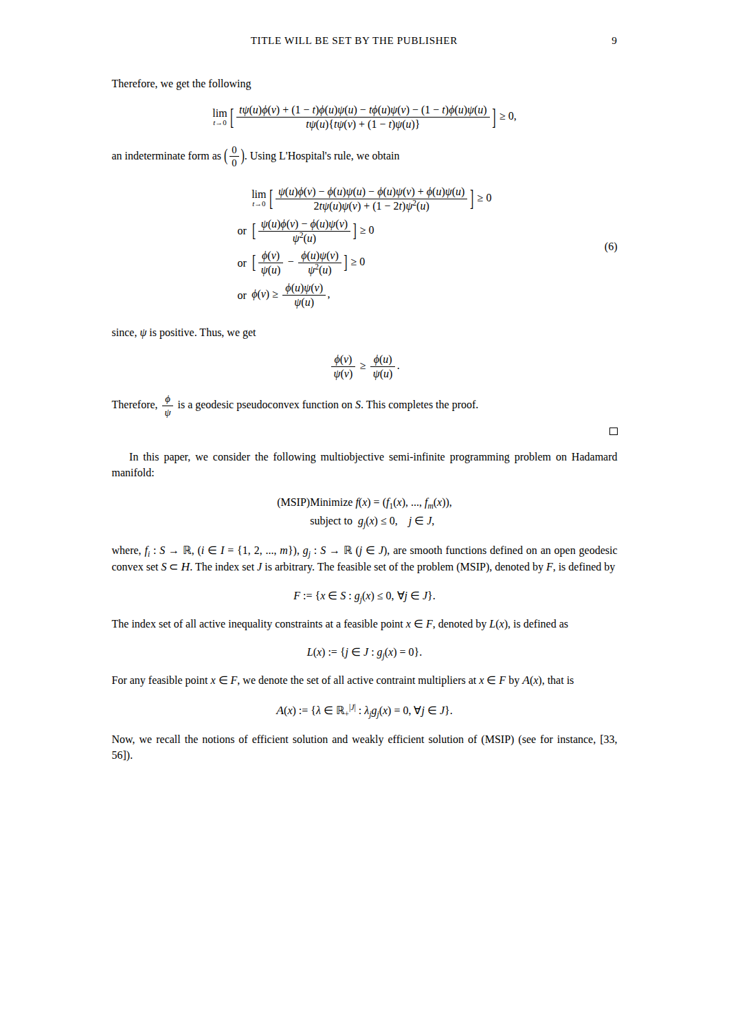TITLE WILL BE SET BY THE PUBLISHER 9
Therefore, we get the following
lim t→0[tψ(u)ϕ(v) + (1 − t)ϕ(u)ψ(u) − tϕ(u)ψ(v) − (1 − t)ϕ(u)ψ(u) tψ(u){tψ(v) + (1 − t)ψ(u)}] ≥ 0,
an indeterminate form as (00). Using L'Hospital's rule, we obtain
lim t→0[ψ(u)ϕ(v) − ϕ(u)ψ(u) − ϕ(u)ψ(v) + ϕ(u)ψ(u) 2tψ(u)ψ(v) + (1 − 2t)ψ2(u)] ≥ 0
or [ψ(u)ϕ(v) − ϕ(u)ψ(v) ψ2(u)] ≥ 0
or [ϕ(v) ψ(u) − ϕ(u)ψ(v) ψ2(u)] ≥ 0
or ϕ(v) ≥ ϕ(u)ψ(v) ψ(u),
(6)
since, ψ is positive. Thus, we get
ϕ(v) ψ(v) ≥ ϕ(u) ψ(u).
Therefore, ϕψ is a geodesic pseudoconvex function on S. This completes the proof.
In this paper, we consider the following multiobjective semi-infinite programming problem on Hadamard manifold:
(MSIP) Minimize f(x) = (f1(x), ..., fm(x)),
subject to gj(x) ≤ 0, j ∈ J,
where, fi : S → ℝ, (i ∈ I = {1, 2, ..., m}), gj : S → ℝ (j ∈ J), are smooth functions defined on an open geodesic convex set S ⊂ H. The index set J is arbitrary. The feasible set of the problem (MSIP), denoted by F, is defined by
F := {x ∈ S : gj(x) ≤ 0, ∀j ∈ J}.
The index set of all active inequality constraints at a feasible point x ∈ F, denoted by L(x), is defined as
L(x) := {j ∈ J : gj(x) = 0}.
For any feasible point x ∈ F, we denote the set of all active contraint multipliers at x ∈ F by A(x), that is
A(x) := {λ ∈ ℝ+|J| : λjgj(x) = 0, ∀j ∈ J}.
Now, we recall the notions of efficient solution and weakly efficient solution of (MSIP) (see for instance, [33, 56]).